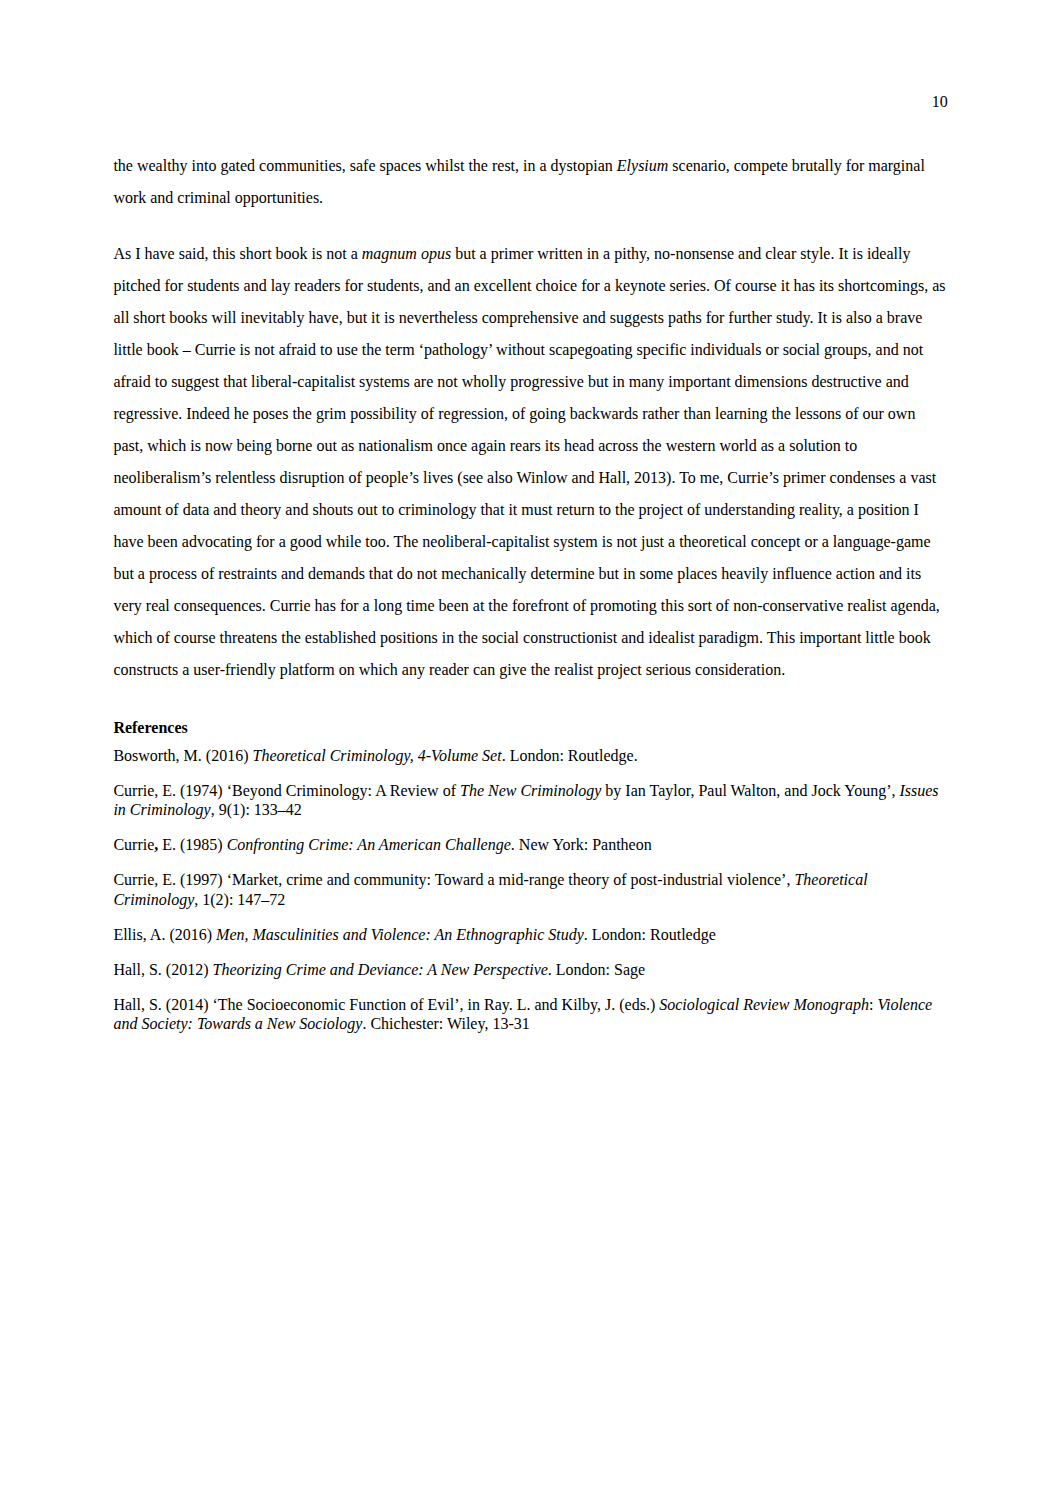10
the wealthy into gated communities, safe spaces whilst the rest, in a dystopian Elysium scenario, compete brutally for marginal work and criminal opportunities.
As I have said, this short book is not a magnum opus but a primer written in a pithy, no-nonsense and clear style. It is ideally pitched for students and lay readers for students, and an excellent choice for a keynote series. Of course it has its shortcomings, as all short books will inevitably have, but it is nevertheless comprehensive and suggests paths for further study. It is also a brave little book – Currie is not afraid to use the term ‘pathology’ without scapegoating specific individuals or social groups, and not afraid to suggest that liberal-capitalist systems are not wholly progressive but in many important dimensions destructive and regressive. Indeed he poses the grim possibility of regression, of going backwards rather than learning the lessons of our own past, which is now being borne out as nationalism once again rears its head across the western world as a solution to neoliberalism’s relentless disruption of people’s lives (see also Winlow and Hall, 2013). To me, Currie’s primer condenses a vast amount of data and theory and shouts out to criminology that it must return to the project of understanding reality, a position I have been advocating for a good while too. The neoliberal-capitalist system is not just a theoretical concept or a language-game but a process of restraints and demands that do not mechanically determine but in some places heavily influence action and its very real consequences. Currie has for a long time been at the forefront of promoting this sort of non-conservative realist agenda, which of course threatens the established positions in the social constructionist and idealist paradigm. This important little book constructs a user-friendly platform on which any reader can give the realist project serious consideration.
References
Bosworth, M. (2016) Theoretical Criminology, 4-Volume Set. London: Routledge.
Currie, E. (1974) ‘Beyond Criminology: A Review of The New Criminology by Ian Taylor, Paul Walton, and Jock Young’, Issues in Criminology, 9(1): 133–42
Currie, E. (1985) Confronting Crime: An American Challenge. New York: Pantheon
Currie, E. (1997) ‘Market, crime and community: Toward a mid-range theory of post-industrial violence’, Theoretical Criminology, 1(2): 147–72
Ellis, A. (2016) Men, Masculinities and Violence: An Ethnographic Study. London: Routledge
Hall, S. (2012) Theorizing Crime and Deviance: A New Perspective. London: Sage
Hall, S. (2014) ‘The Socioeconomic Function of Evil’, in Ray. L. and Kilby, J. (eds.) Sociological Review Monograph: Violence and Society: Towards a New Sociology. Chichester: Wiley, 13-31